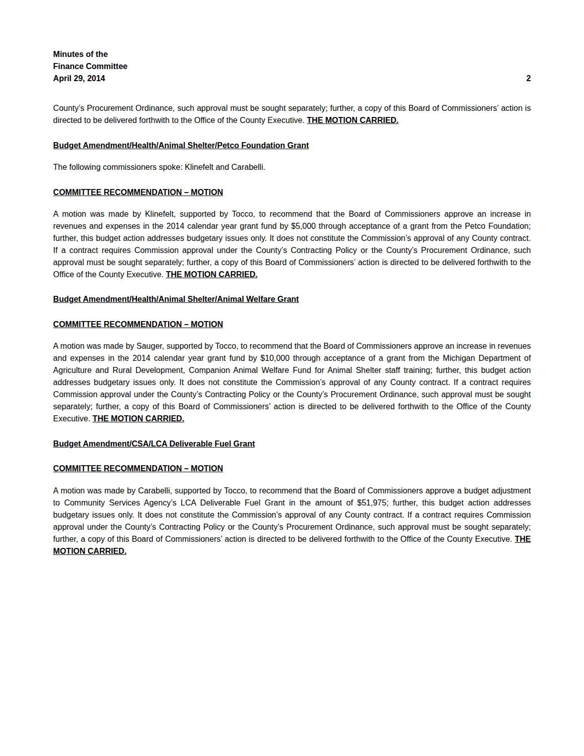Minutes of the
Finance Committee
April 29, 2014 2
County’s Procurement Ordinance, such approval must be sought separately; further, a copy of this Board of Commissioners’ action is directed to be delivered forthwith to the Office of the County Executive. THE MOTION CARRIED.
Budget Amendment/Health/Animal Shelter/Petco Foundation Grant
The following commissioners spoke: Klinefelt and Carabelli.
COMMITTEE RECOMMENDATION – MOTION
A motion was made by Klinefelt, supported by Tocco, to recommend that the Board of Commissioners approve an increase in revenues and expenses in the 2014 calendar year grant fund by $5,000 through acceptance of a grant from the Petco Foundation; further, this budget action addresses budgetary issues only. It does not constitute the Commission’s approval of any County contract. If a contract requires Commission approval under the County’s Contracting Policy or the County’s Procurement Ordinance, such approval must be sought separately; further, a copy of this Board of Commissioners’ action is directed to be delivered forthwith to the Office of the County Executive. THE MOTION CARRIED.
Budget Amendment/Health/Animal Shelter/Animal Welfare Grant
COMMITTEE RECOMMENDATION – MOTION
A motion was made by Sauger, supported by Tocco, to recommend that the Board of Commissioners approve an increase in revenues and expenses in the 2014 calendar year grant fund by $10,000 through acceptance of a grant from the Michigan Department of Agriculture and Rural Development, Companion Animal Welfare Fund for Animal Shelter staff training; further, this budget action addresses budgetary issues only. It does not constitute the Commission’s approval of any County contract. If a contract requires Commission approval under the County’s Contracting Policy or the County’s Procurement Ordinance, such approval must be sought separately; further, a copy of this Board of Commissioners’ action is directed to be delivered forthwith to the Office of the County Executive. THE MOTION CARRIED.
Budget Amendment/CSA/LCA Deliverable Fuel Grant
COMMITTEE RECOMMENDATION – MOTION
A motion was made by Carabelli, supported by Tocco, to recommend that the Board of Commissioners approve a budget adjustment to Community Services Agency’s LCA Deliverable Fuel Grant in the amount of $51,975; further, this budget action addresses budgetary issues only. It does not constitute the Commission’s approval of any County contract. If a contract requires Commission approval under the County’s Contracting Policy or the County’s Procurement Ordinance, such approval must be sought separately; further, a copy of this Board of Commissioners’ action is directed to be delivered forthwith to the Office of the County Executive. THE MOTION CARRIED.